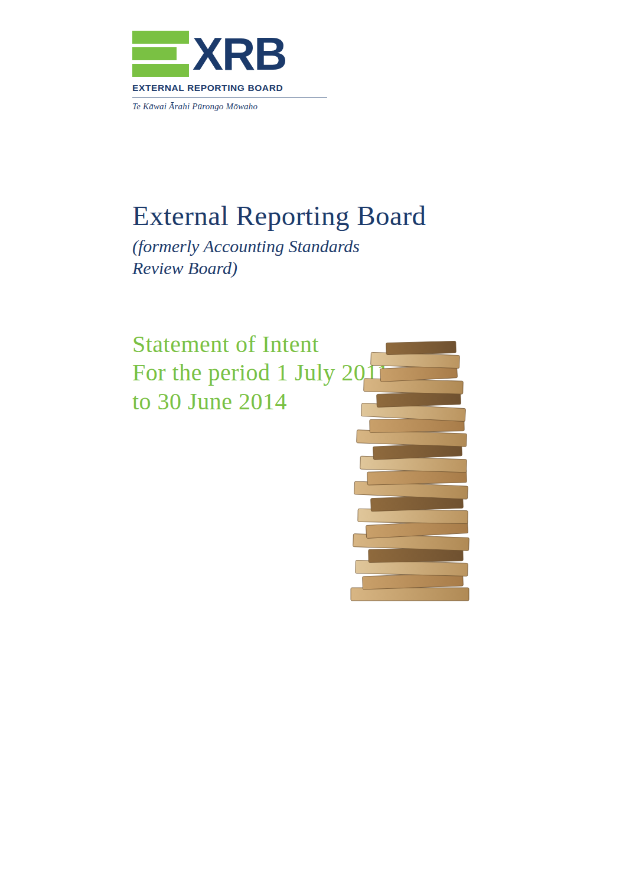XRB
EXTERNAL REPORTING BOARD
Te Kāwai Ārahi Pūrongo Mōwaho
External Reporting Board
(formerly Accounting Standards
Review Board)
Statement of Intent
For the period 1 July 2011
to 30 June 2014